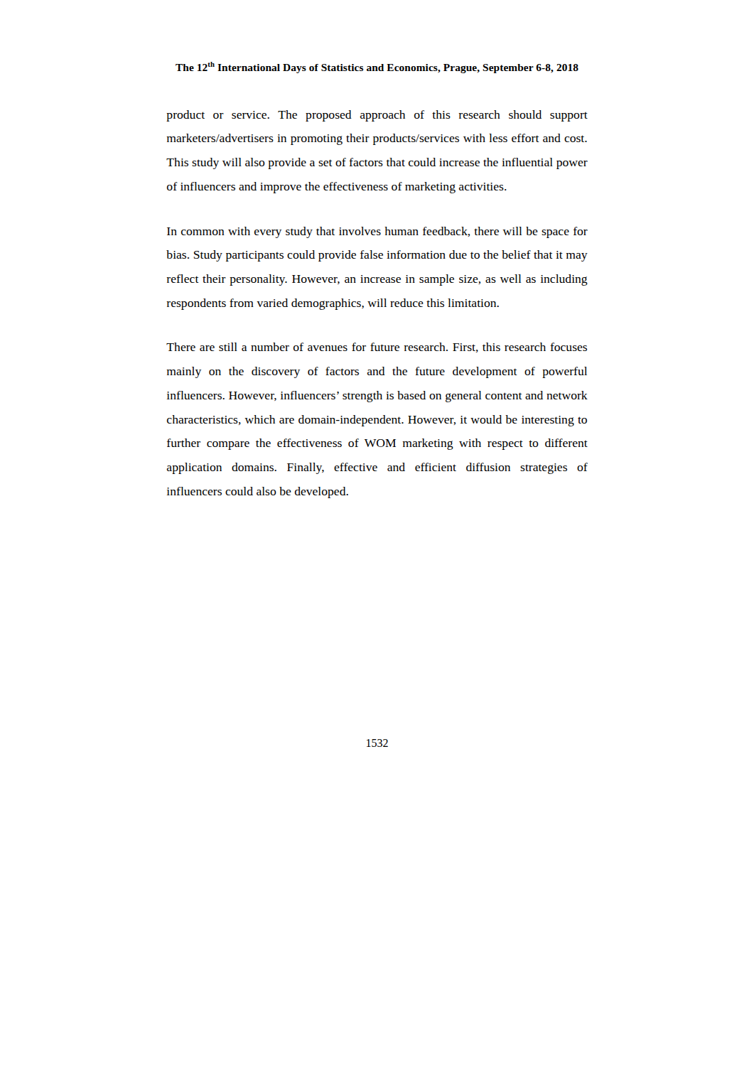The 12th International Days of Statistics and Economics, Prague, September 6-8, 2018
product or service. The proposed approach of this research should support marketers/advertisers in promoting their products/services with less effort and cost. This study will also provide a set of factors that could increase the influential power of influencers and improve the effectiveness of marketing activities.
In common with every study that involves human feedback, there will be space for bias. Study participants could provide false information due to the belief that it may reflect their personality. However, an increase in sample size, as well as including respondents from varied demographics, will reduce this limitation.
There are still a number of avenues for future research. First, this research focuses mainly on the discovery of factors and the future development of powerful influencers. However, influencers’ strength is based on general content and network characteristics, which are domain-independent. However, it would be interesting to further compare the effectiveness of WOM marketing with respect to different application domains. Finally, effective and efficient diffusion strategies of influencers could also be developed.
1532